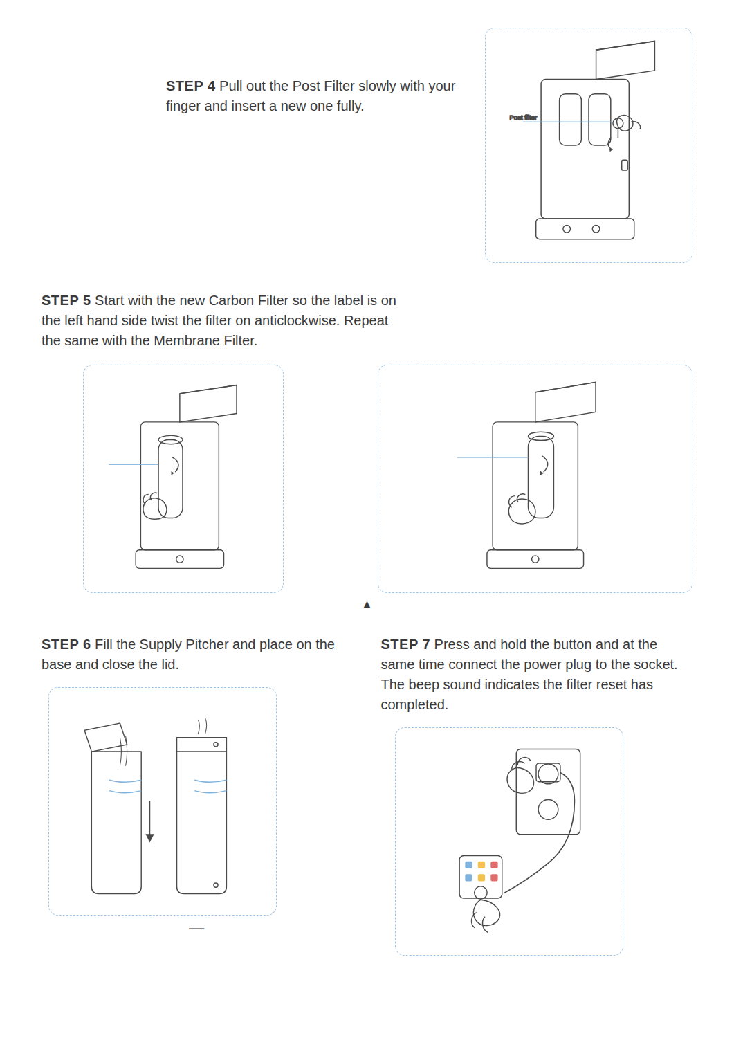STEP 4 Pull out the Post Filter slowly with your finger and insert a new one fully.
Post filter
STEP 5 Start with the new Carbon Filter so the label is on the left hand side twist the filter on anticlockwise. Repeat the same with the Membrane Filter.
▲
STEP 6 Fill the Supply Pitcher and place on the base and close the lid.
—
STEP 7 Press and hold the button and at the same time connect the power plug to the socket. The beep sound indicates the filter reset has completed.